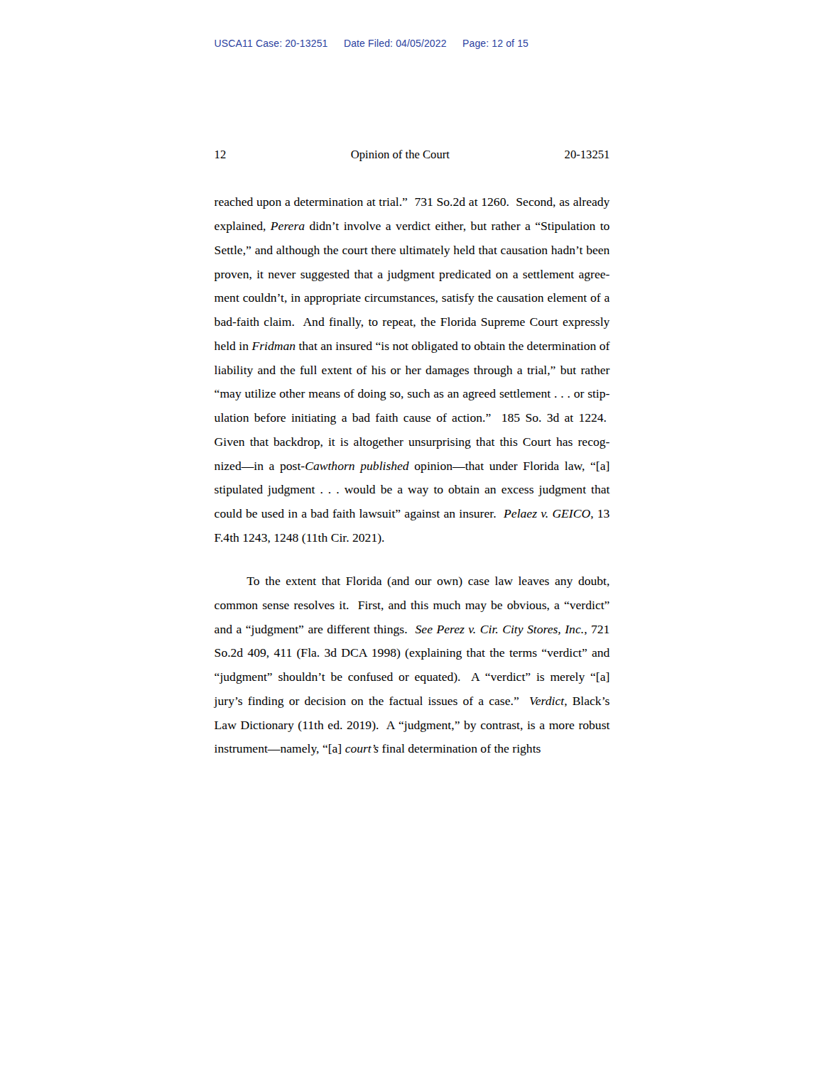USCA11 Case: 20-13251 Date Filed: 04/05/2022 Page: 12 of 15
12 Opinion of the Court 20-13251
reached upon a determination at trial.” 731 So.2d at 1260. Second, as already explained, Perera didn’t involve a verdict either, but rather a “Stipulation to Settle,” and although the court there ultimately held that causation hadn’t been proven, it never suggested that a judgment predicated on a settlement agreement couldn’t, in appropriate circumstances, satisfy the causation element of a bad-faith claim. And finally, to repeat, the Florida Supreme Court expressly held in Fridman that an insured “is not obligated to obtain the determination of liability and the full extent of his or her damages through a trial,” but rather “may utilize other means of doing so, such as an agreed settlement . . . or stipulation before initiating a bad faith cause of action.” 185 So. 3d at 1224. Given that backdrop, it is altogether unsurprising that this Court has recognized—in a post-Cawthorn published opinion—that under Florida law, “[a] stipulated judgment . . . would be a way to obtain an excess judgment that could be used in a bad faith lawsuit” against an insurer. Pelaez v. GEICO, 13 F.4th 1243, 1248 (11th Cir. 2021).
To the extent that Florida (and our own) case law leaves any doubt, common sense resolves it. First, and this much may be obvious, a “verdict” and a “judgment” are different things. See Perez v. Cir. City Stores, Inc., 721 So.2d 409, 411 (Fla. 3d DCA 1998) (explaining that the terms “verdict” and “judgment” shouldn’t be confused or equated). A “verdict” is merely “[a] jury’s finding or decision on the factual issues of a case.” Verdict, Black’s Law Dictionary (11th ed. 2019). A “judgment,” by contrast, is a more robust instrument—namely, “[a] court’s final determination of the rights